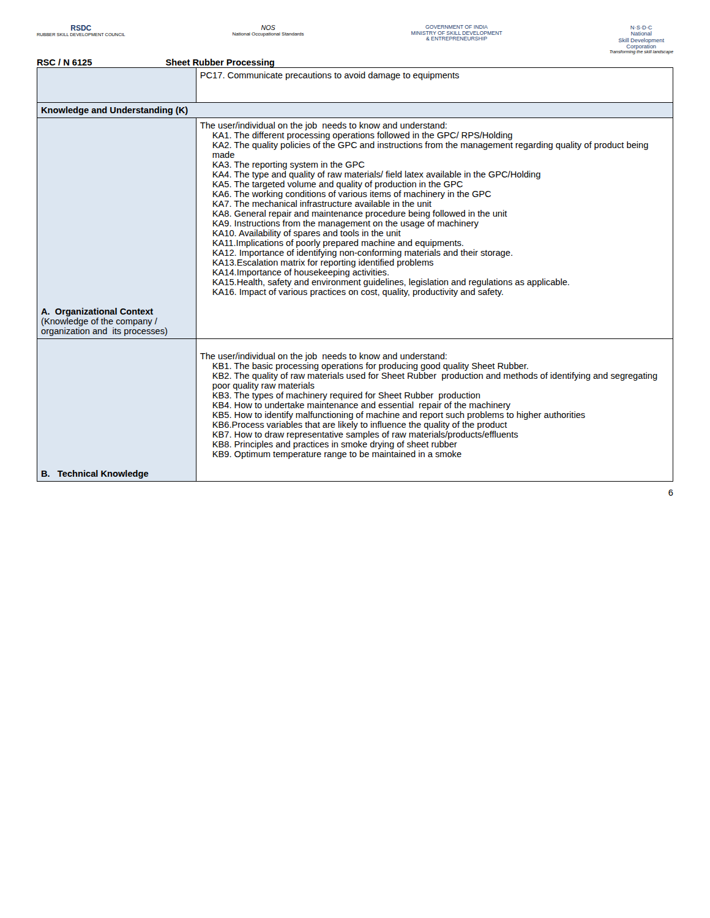RSDC
RUBBER SKILL DEVELOPMENT COUNCIL
NOS
National Occupational Standards
GOVERNMENT OF INDIA
MINISTRY OF SKILL DEVELOPMENT
& ENTREPRENEURSHIP
N·S·D·C
National
Skill Development
Corporation
Transforming the skill landscape
RSC / N 6125 Sheet Rubber Processing
| | PC17. Communicate precautions to avoid damage to equipments |
| Knowledge and Understanding (K) |
| A. Organizational Context (Knowledge of the company / organization and its processes) | The user/individual on the job needs to know and understand: KA1. The different processing operations followed in the GPC/ RPS/Holding KA2. The quality policies of the GPC and instructions from the management regarding quality of product being made KA3. The reporting system in the GPC KA4. The type and quality of raw materials/ field latex available in the GPC/Holding KA5. The targeted volume and quality of production in the GPC KA6. The working conditions of various items of machinery in the GPC KA7. The mechanical infrastructure available in the unit KA8. General repair and maintenance procedure being followed in the unit KA9. Instructions from the management on the usage of machinery KA10. Availability of spares and tools in the unit KA11.Implications of poorly prepared machine and equipments. KA12. Importance of identifying non-conforming materials and their storage. KA13.Escalation matrix for reporting identified problems KA14.Importance of housekeeping activities. KA15.Health, safety and environment guidelines, legislation and regulations as applicable. KA16. Impact of various practices on cost, quality, productivity and safety. |
| B. Technical Knowledge | The user/individual on the job needs to know and understand: KB1. The basic processing operations for producing good quality Sheet Rubber. KB2. The quality of raw materials used for Sheet Rubber production and methods of identifying and segregating poor quality raw materials KB3. The types of machinery required for Sheet Rubber production KB4. How to undertake maintenance and essential repair of the machinery KB5. How to identify malfunctioning of machine and report such problems to higher authorities KB6.Process variables that are likely to influence the quality of the product KB7. How to draw representative samples of raw materials/products/effluents KB8. Principles and practices in smoke drying of sheet rubber KB9. Optimum temperature range to be maintained in a smoke |
6